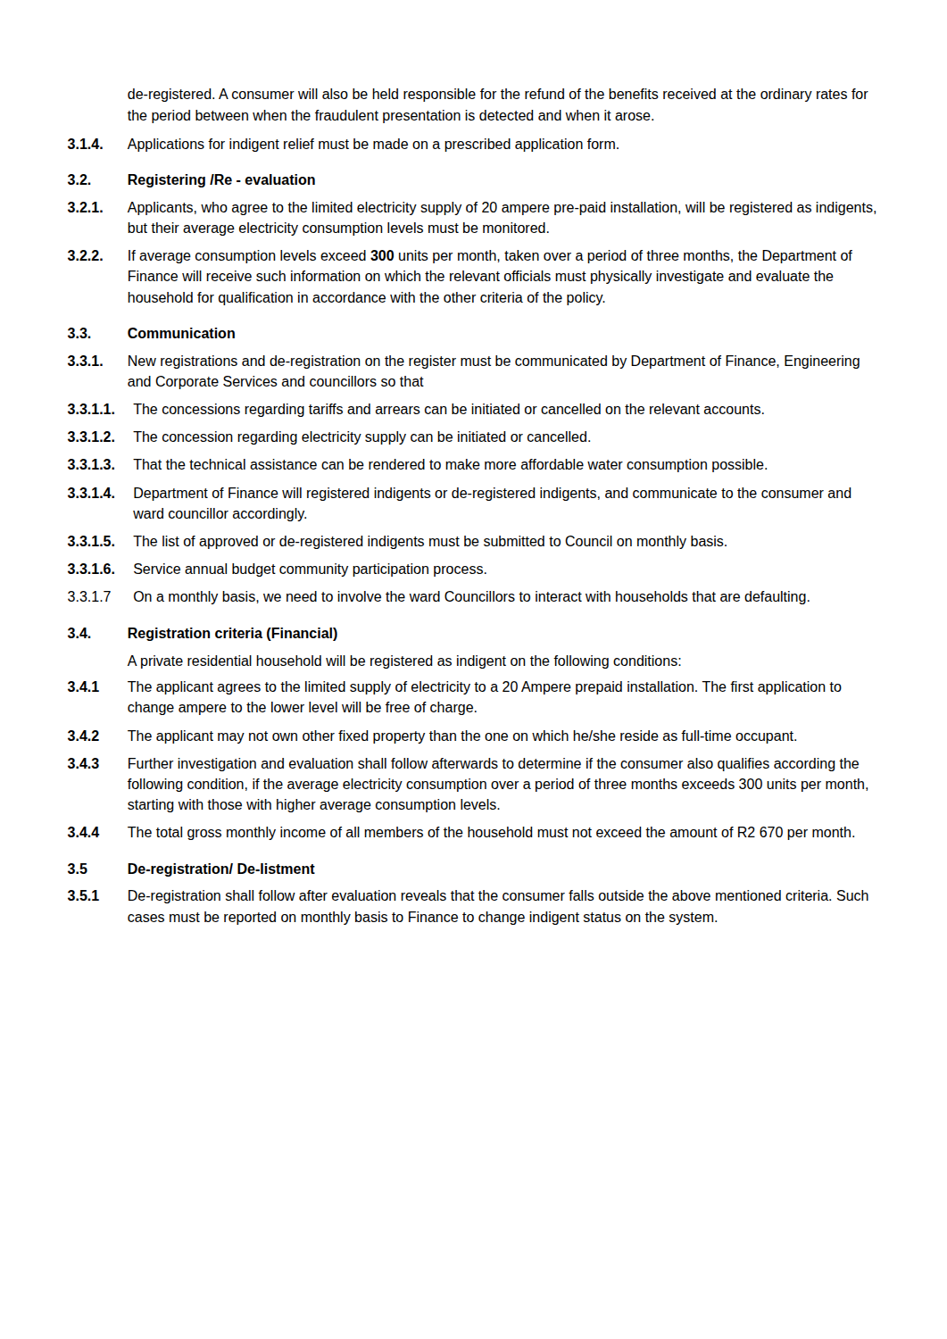de-registered. A consumer will also be held responsible for the refund of the benefits received at the ordinary rates for the period between when the fraudulent presentation is detected and when it arose.
3.1.4.
Applications for indigent relief must be made on a prescribed application form.
3.2.
Registering /Re - evaluation
3.2.1.
Applicants, who agree to the limited electricity supply of 20 ampere pre-paid installation, will be registered as indigents, but their average electricity consumption levels must be monitored.
3.2.2.
If average consumption levels exceed 300 units per month, taken over a period of three months, the Department of Finance will receive such information on which the relevant officials must physically investigate and evaluate the household for qualification in accordance with the other criteria of the policy.
3.3.
Communication
3.3.1.
New registrations and de-registration on the register must be communicated by Department of Finance, Engineering and Corporate Services and councillors so that
3.3.1.1.
The concessions regarding tariffs and arrears can be initiated or cancelled on the relevant accounts.
3.3.1.2.
The concession regarding electricity supply can be initiated or cancelled.
3.3.1.3.
That the technical assistance can be rendered to make more affordable water consumption possible.
3.3.1.4.
Department of Finance will registered indigents or de-registered indigents, and communicate to the consumer and ward councillor accordingly.
3.3.1.5.
The list of approved or de-registered indigents must be submitted to Council on monthly basis.
3.3.1.6.
Service annual budget community participation process.
3.3.1.7
On a monthly basis, we need to involve the ward Councillors to interact with households that are defaulting.
3.4.
Registration criteria (Financial)
A private residential household will be registered as indigent on the following conditions:
3.4.1
The applicant agrees to the limited supply of electricity to a 20 Ampere prepaid installation. The first application to change ampere to the lower level will be free of charge.
3.4.2
The applicant may not own other fixed property than the one on which he/she reside as full-time occupant.
3.4.3
Further investigation and evaluation shall follow afterwards to determine if the consumer also qualifies according the following condition, if the average electricity consumption over a period of three months exceeds 300 units per month, starting with those with higher average consumption levels.
3.4.4
The total gross monthly income of all members of the household must not exceed the amount of R2 670 per month.
3.5
De-registration/ De-listment
3.5.1
De-registration shall follow after evaluation reveals that the consumer falls outside the above mentioned criteria. Such cases must be reported on monthly basis to Finance to change indigent status on the system.